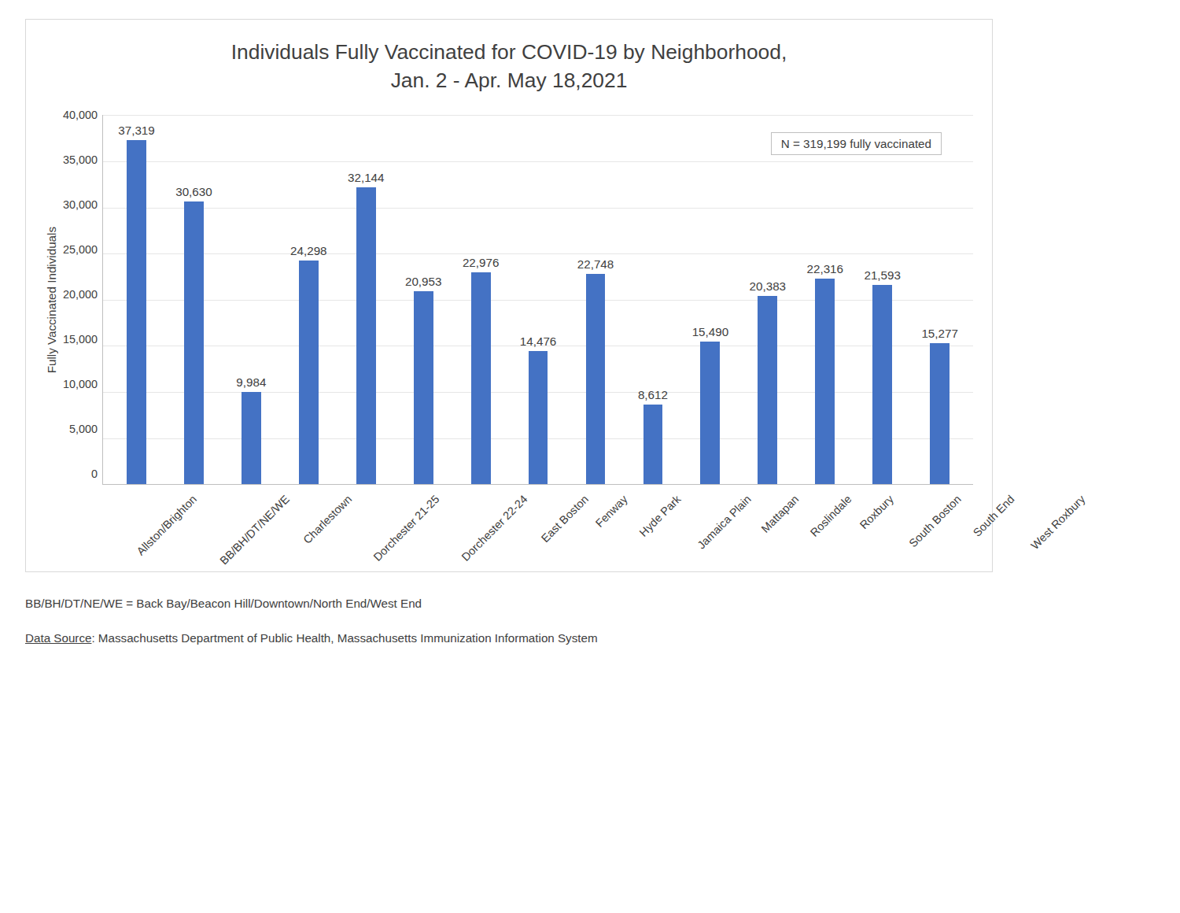Individuals Fully Vaccinated for COVID-19 by Neighborhood,
Jan. 2 - Apr. May 18,2021
Fully Vaccinated Individuals
40,000 35,000 30,000 25,000 20,000 15,000 10,000 5,000 0
N = 319,199 fully vaccinated
37,319
30,630
9,984
24,298
32,144
20,953
22,976
14,476
22,748
8,612
15,490
20,383
22,316
21,593
15,277
Allston/Brighton
BB/BH/DT/NE/WE
Charlestown
Dorchester 21-25
Dorchester 22-24
East Boston
Fenway
Hyde Park
Jamaica Plain
Mattapan
Roslindale
Roxbury
South Boston
South End
West Roxbury
BB/BH/DT/NE/WE = Back Bay/Beacon Hill/Downtown/North End/West End
Data Source: Massachusetts Department of Public Health, Massachusetts Immunization Information System